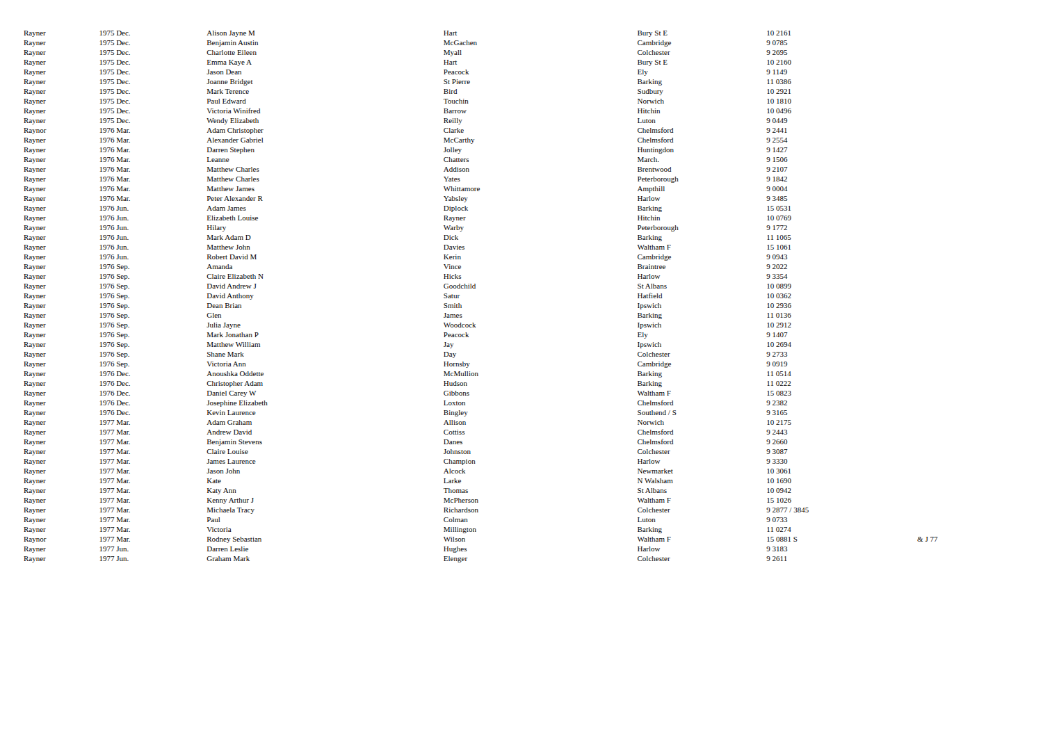| Rayner | 1975 Dec. | Alison Jayne M | Hart | Bury St E | 10 2161 | |
| Rayner | 1975 Dec. | Benjamin Austin | McGachen | Cambridge | 9 0785 | |
| Rayner | 1975 Dec. | Charlotte Eileen | Myall | Colchester | 9 2695 | |
| Rayner | 1975 Dec. | Emma Kaye A | Hart | Bury St E | 10 2160 | |
| Rayner | 1975 Dec. | Jason Dean | Peacock | Ely | 9 1149 | |
| Rayner | 1975 Dec. | Joanne Bridget | St Pierre | Barking | 11 0386 | |
| Rayner | 1975 Dec. | Mark Terence | Bird | Sudbury | 10 2921 | |
| Rayner | 1975 Dec. | Paul Edward | Touchin | Norwich | 10 1810 | |
| Rayner | 1975 Dec. | Victoria Winifred | Barrow | Hitchin | 10 0496 | |
| Rayner | 1975 Dec. | Wendy Elizabeth | Reilly | Luton | 9 0449 | |
| Raynor | 1976 Mar. | Adam Christopher | Clarke | Chelmsford | 9 2441 | |
| Rayner | 1976 Mar. | Alexander Gabriel | McCarthy | Chelmsford | 9 2554 | |
| Rayner | 1976 Mar. | Darren Stephen | Jolley | Huntingdon | 9 1427 | |
| Rayner | 1976 Mar. | Leanne | Chatters | March. | 9 1506 | |
| Rayner | 1976 Mar. | Matthew Charles | Addison | Brentwood | 9 2107 | |
| Rayner | 1976 Mar. | Matthew Charles | Yates | Peterborough | 9 1842 | |
| Rayner | 1976 Mar. | Matthew James | Whittamore | Ampthill | 9 0004 | |
| Rayner | 1976 Mar. | Peter Alexander R | Yabsley | Harlow | 9 3485 | |
| Rayner | 1976 Jun. | Adam James | Diplock | Barking | 15 0531 | |
| Rayner | 1976 Jun. | Elizabeth Louise | Rayner | Hitchin | 10 0769 | |
| Rayner | 1976 Jun. | Hilary | Warby | Peterborough | 9 1772 | |
| Rayner | 1976 Jun. | Mark Adam D | Dick | Barking | 11 1065 | |
| Rayner | 1976 Jun. | Matthew John | Davies | Waltham F | 15 1061 | |
| Rayner | 1976 Jun. | Robert David M | Kerin | Cambridge | 9 0943 | |
| Rayner | 1976 Sep. | Amanda | Vince | Braintree | 9 2022 | |
| Rayner | 1976 Sep. | Claire Elizabeth N | Hicks | Harlow | 9 3354 | |
| Rayner | 1976 Sep. | David Andrew J | Goodchild | St Albans | 10 0899 | |
| Rayner | 1976 Sep. | David Anthony | Satur | Hatfield | 10 0362 | |
| Rayner | 1976 Sep. | Dean Brian | Smith | Ipswich | 10 2936 | |
| Rayner | 1976 Sep. | Glen | James | Barking | 11 0136 | |
| Rayner | 1976 Sep. | Julia Jayne | Woodcock | Ipswich | 10 2912 | |
| Rayner | 1976 Sep. | Mark Jonathan P | Peacock | Ely | 9 1407 | |
| Rayner | 1976 Sep. | Matthew William | Jay | Ipswich | 10 2694 | |
| Rayner | 1976 Sep. | Shane Mark | Day | Colchester | 9 2733 | |
| Rayner | 1976 Sep. | Victoria Ann | Hornsby | Cambridge | 9 0919 | |
| Rayner | 1976 Dec. | Anoushka Oddette | McMullion | Barking | 11 0514 | |
| Rayner | 1976 Dec. | Christopher Adam | Hudson | Barking | 11 0222 | |
| Rayner | 1976 Dec. | Daniel Carey W | Gibbons | Waltham F | 15 0823 | |
| Rayner | 1976 Dec. | Josephine Elizabeth | Loxton | Chelmsford | 9 2382 | |
| Rayner | 1976 Dec. | Kevin Laurence | Bingley | Southend / S | 9 3165 | |
| Rayner | 1977 Mar. | Adam Graham | Allison | Norwich | 10 2175 | |
| Rayner | 1977 Mar. | Andrew David | Cottiss | Chelmsford | 9 2443 | |
| Rayner | 1977 Mar. | Benjamin Stevens | Danes | Chelmsford | 9 2660 | |
| Rayner | 1977 Mar. | Claire Louise | Johnston | Colchester | 9 3087 | |
| Rayner | 1977 Mar. | James Laurence | Champion | Harlow | 9 3330 | |
| Rayner | 1977 Mar. | Jason John | Alcock | Newmarket | 10 3061 | |
| Rayner | 1977 Mar. | Kate | Larke | N Walsham | 10 1690 | |
| Rayner | 1977 Mar. | Katy Ann | Thomas | St Albans | 10 0942 | |
| Rayner | 1977 Mar. | Kenny Arthur J | McPherson | Waltham F | 15 1026 | |
| Rayner | 1977 Mar. | Michaela Tracy | Richardson | Colchester | 9 2877 / 3845 | |
| Rayner | 1977 Mar. | Paul | Colman | Luton | 9 0733 | |
| Rayner | 1977 Mar. | Victoria | Millington | Barking | 11 0274 | |
| Raynor | 1977 Mar. | Rodney Sebastian | Wilson | Waltham F | 15 0881 S | & J 77 |
| Rayner | 1977 Jun. | Darren Leslie | Hughes | Harlow | 9 3183 | |
| Rayner | 1977 Jun. | Graham Mark | Elenger | Colchester | 9 2611 | |